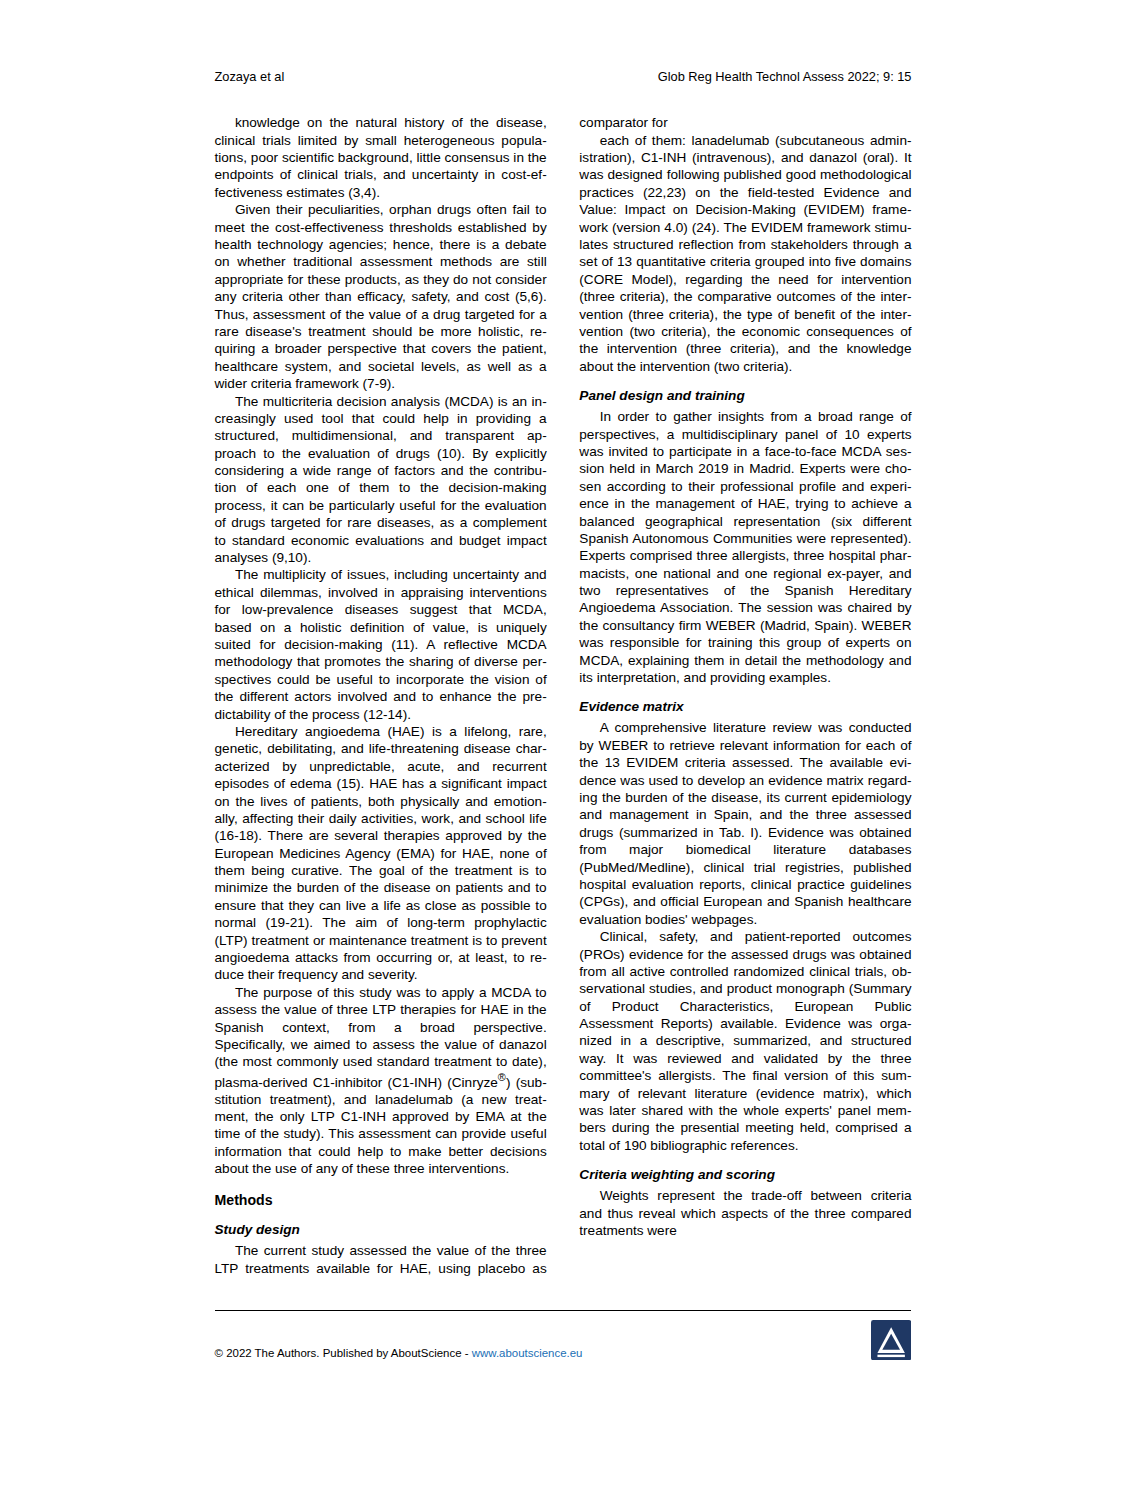Zozaya et al
Glob Reg Health Technol Assess 2022; 9: 15
knowledge on the natural history of the disease, clinical trials limited by small heterogeneous populations, poor scientific background, little consensus in the endpoints of clinical trials, and uncertainty in cost-effectiveness estimates (3,4).
Given their peculiarities, orphan drugs often fail to meet the cost-effectiveness thresholds established by health technology agencies; hence, there is a debate on whether traditional assessment methods are still appropriate for these products, as they do not consider any criteria other than efficacy, safety, and cost (5,6). Thus, assessment of the value of a drug targeted for a rare disease's treatment should be more holistic, requiring a broader perspective that covers the patient, healthcare system, and societal levels, as well as a wider criteria framework (7-9).
The multicriteria decision analysis (MCDA) is an increasingly used tool that could help in providing a structured, multidimensional, and transparent approach to the evaluation of drugs (10). By explicitly considering a wide range of factors and the contribution of each one of them to the decision-making process, it can be particularly useful for the evaluation of drugs targeted for rare diseases, as a complement to standard economic evaluations and budget impact analyses (9,10).
The multiplicity of issues, including uncertainty and ethical dilemmas, involved in appraising interventions for low-prevalence diseases suggest that MCDA, based on a holistic definition of value, is uniquely suited for decision-making (11). A reflective MCDA methodology that promotes the sharing of diverse perspectives could be useful to incorporate the vision of the different actors involved and to enhance the predictability of the process (12-14).
Hereditary angioedema (HAE) is a lifelong, rare, genetic, debilitating, and life-threatening disease characterized by unpredictable, acute, and recurrent episodes of edema (15). HAE has a significant impact on the lives of patients, both physically and emotionally, affecting their daily activities, work, and school life (16-18). There are several therapies approved by the European Medicines Agency (EMA) for HAE, none of them being curative. The goal of the treatment is to minimize the burden of the disease on patients and to ensure that they can live a life as close as possible to normal (19-21). The aim of long-term prophylactic (LTP) treatment or maintenance treatment is to prevent angioedema attacks from occurring or, at least, to reduce their frequency and severity.
The purpose of this study was to apply a MCDA to assess the value of three LTP therapies for HAE in the Spanish context, from a broad perspective. Specifically, we aimed to assess the value of danazol (the most commonly used standard treatment to date), plasma-derived C1-inhibitor (C1-INH) (Cinryze®) (substitution treatment), and lanadelumab (a new treatment, the only LTP C1-INH approved by EMA at the time of the study). This assessment can provide useful information that could help to make better decisions about the use of any of these three interventions.
Methods
Study design
The current study assessed the value of the three LTP treatments available for HAE, using placebo as comparator for
each of them: lanadelumab (subcutaneous administration), C1-INH (intravenous), and danazol (oral). It was designed following published good methodological practices (22,23) on the field-tested Evidence and Value: Impact on Decision-Making (EVIDEM) framework (version 4.0) (24). The EVIDEM framework stimulates structured reflection from stakeholders through a set of 13 quantitative criteria grouped into five domains (CORE Model), regarding the need for intervention (three criteria), the comparative outcomes of the intervention (three criteria), the type of benefit of the intervention (two criteria), the economic consequences of the intervention (three criteria), and the knowledge about the intervention (two criteria).
Panel design and training
In order to gather insights from a broad range of perspectives, a multidisciplinary panel of 10 experts was invited to participate in a face-to-face MCDA session held in March 2019 in Madrid. Experts were chosen according to their professional profile and experience in the management of HAE, trying to achieve a balanced geographical representation (six different Spanish Autonomous Communities were represented). Experts comprised three allergists, three hospital pharmacists, one national and one regional ex-payer, and two representatives of the Spanish Hereditary Angioedema Association. The session was chaired by the consultancy firm WEBER (Madrid, Spain). WEBER was responsible for training this group of experts on MCDA, explaining them in detail the methodology and its interpretation, and providing examples.
Evidence matrix
A comprehensive literature review was conducted by WEBER to retrieve relevant information for each of the 13 EVIDEM criteria assessed. The available evidence was used to develop an evidence matrix regarding the burden of the disease, its current epidemiology and management in Spain, and the three assessed drugs (summarized in Tab. I). Evidence was obtained from major biomedical literature databases (PubMed/Medline), clinical trial registries, published hospital evaluation reports, clinical practice guidelines (CPGs), and official European and Spanish healthcare evaluation bodies' webpages.
Clinical, safety, and patient-reported outcomes (PROs) evidence for the assessed drugs was obtained from all active controlled randomized clinical trials, observational studies, and product monograph (Summary of Product Characteristics, European Public Assessment Reports) available. Evidence was organized in a descriptive, summarized, and structured way. It was reviewed and validated by the three committee's allergists. The final version of this summary of relevant literature (evidence matrix), which was later shared with the whole experts' panel members during the presential meeting held, comprised a total of 190 bibliographic references.
Criteria weighting and scoring
Weights represent the trade-off between criteria and thus reveal which aspects of the three compared treatments were
© 2022 The Authors. Published by AboutScience - www.aboutscience.eu